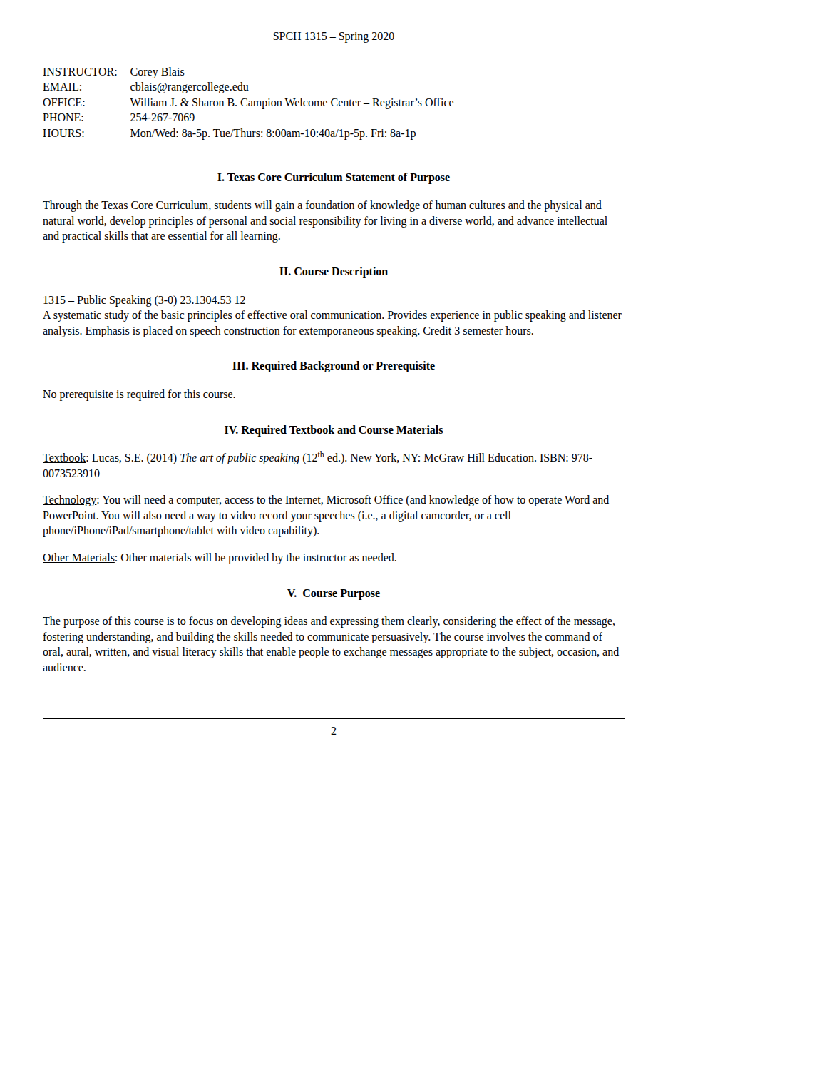SPCH 1315 – Spring 2020
| INSTRUCTOR: | Corey Blais |
| EMAIL: | cblais@rangercollege.edu |
| OFFICE: | William J. & Sharon B. Campion Welcome Center – Registrar’s Office |
| PHONE: | 254-267-7069 |
| HOURS: | Mon/Wed : 8a-5p. Tue/Thurs : 8:00am-10:40a/1p-5p. Fri : 8a-1p |
I. Texas Core Curriculum Statement of Purpose
Through the Texas Core Curriculum, students will gain a foundation of knowledge of human cultures and the physical and natural world, develop principles of personal and social responsibility for living in a diverse world, and advance intellectual and practical skills that are essential for all learning.
II. Course Description
1315 – Public Speaking (3-0) 23.1304.53 12
A systematic study of the basic principles of effective oral communication. Provides experience in public speaking and listener analysis. Emphasis is placed on speech construction for extemporaneous speaking. Credit 3 semester hours.
III. Required Background or Prerequisite
No prerequisite is required for this course.
IV. Required Textbook and Course Materials
Textbook: Lucas, S.E. (2014) The art of public speaking (12th ed.). New York, NY: McGraw Hill Education. ISBN: 978-0073523910
Technology: You will need a computer, access to the Internet, Microsoft Office (and knowledge of how to operate Word and PowerPoint. You will also need a way to video record your speeches (i.e., a digital camcorder, or a cell phone/iPhone/iPad/smartphone/tablet with video capability).
Other Materials: Other materials will be provided by the instructor as needed.
V. Course Purpose
The purpose of this course is to focus on developing ideas and expressing them clearly, considering the effect of the message, fostering understanding, and building the skills needed to communicate persuasively. The course involves the command of oral, aural, written, and visual literacy skills that enable people to exchange messages appropriate to the subject, occasion, and audience.
2